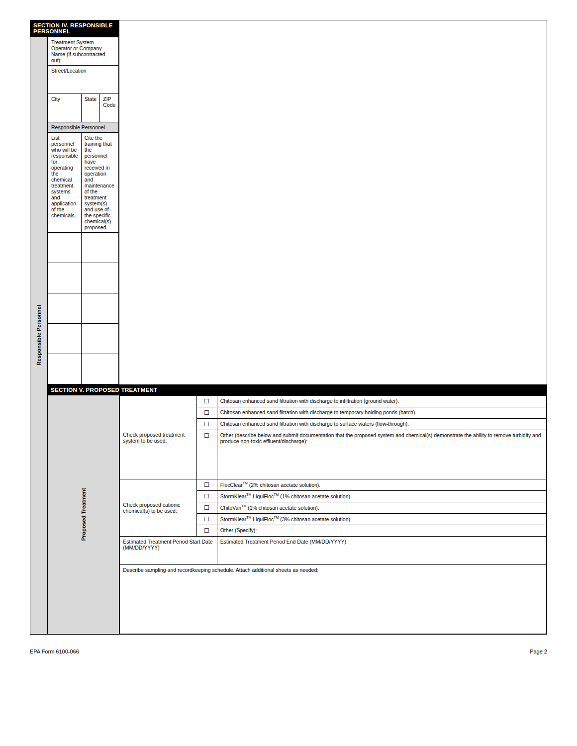| SECTION IV. RESPONSIBLE PERSONNEL |
| Responsible Personnel | / Treatment System Operator or Company Name (if subcontracted out): / / Street/Location / / City / State / ZIP Code / / Responsible Personnel / / List personnel who will be responsible for operating the chemical treatment systems and application of the chemicals. / Cite the training that the personnel have received in operation and maintenance of the treatment system(s) and use of the specific chemical(s) proposed. / |
| SECTION V. PROPOSED TREATMENT |
| Proposed Treatment | / Check proposed treatment system to be used: / ☐ / Chitosan enhanced sand filtration with discharge to infiltration (ground water). / / ☐ / Chitosan enhanced sand filtration with discharge to temporary holding ponds (batch). / / ☐ / Chitosan enhanced sand filtration with discharge to surface waters (flow-through). / / ☐ / Other (describe below and submit documentation that the proposed system and chemical(s) demonstrate the ability to remove turbidity and produce non-toxic effluent/discharge): / / Check proposed cationic chemical(s) to be used: / ☐ / FlocClear TM (2% chitosan acetate solution). / / ☐ / StormKlear TM LiquiFloc TM (1% chitosan acetate solution). / / ☐ / ChitoVan TM (1% chitosan acetate solution). / / ☐ / StormKlear TM LiquiFloc TM (3% chitosan acetate solution). / / ☐ / Other (Specify): / / Estimated Treatment Period Start Date (MM/DD/YYYY) / Estimated Treatment Period End Date (MM/DD/YYYY) / / Describe sampling and recordkeeping schedule. Attach additional sheets as needed: / |
EPA Form 6100-066
Page 2